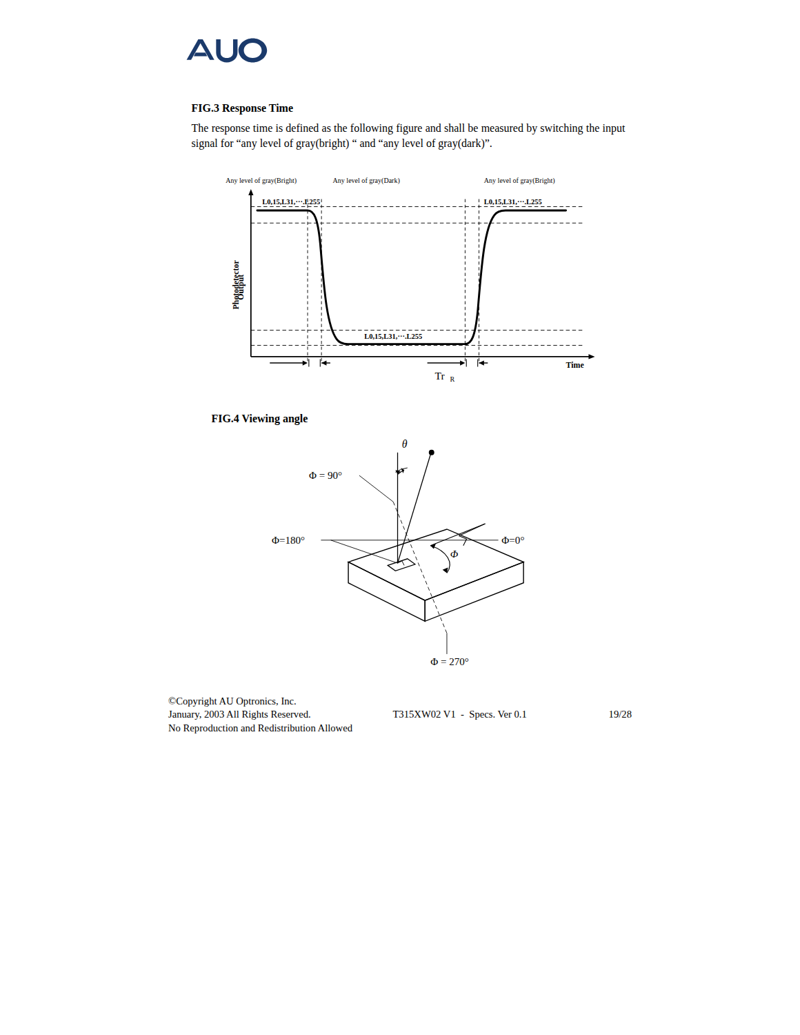FIG.3 Response Time
The response time is defined as the following figure and shall be measured by switching the input signal for “any level of gray(bright) “ and “any level of gray(dark)”.
Any level of gray(Bright) Any level of gray(Dark) Any level of gray(Bright) Time L0,15,L31,···.L255 L0,15,L31,···.L255 L0,15,L31,···.L255 Photodetector Output Tr R
FIG.4 Viewing angle
θ Φ = 90° Φ=180° Φ=0° Φ = 270° Φ
©Copyright AU Optronics, Inc.
January, 2003 All Rights Reserved. T315XW02 V1 - Specs. Ver 0.1 19/28
No Reproduction and Redistribution Allowed